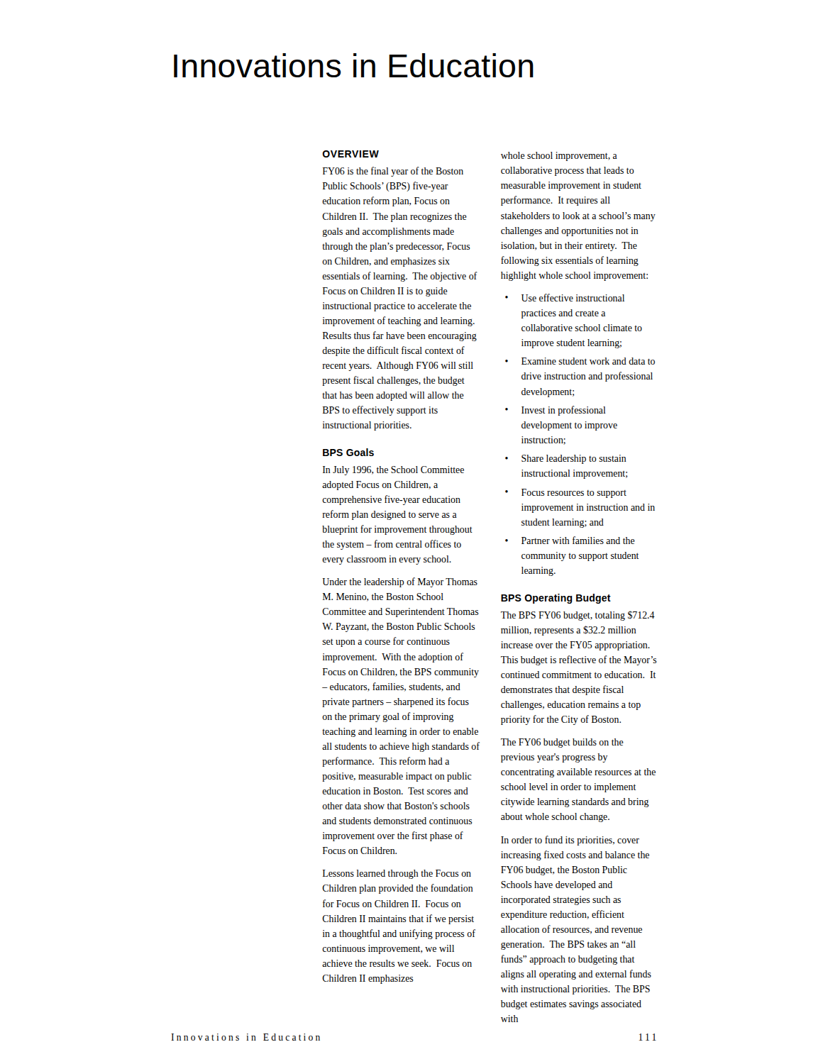Innovations in Education
OVERVIEW
FY06 is the final year of the Boston Public Schools’ (BPS) five-year education reform plan, Focus on Children II. The plan recognizes the goals and accomplishments made through the plan’s predecessor, Focus on Children, and emphasizes six essentials of learning. The objective of Focus on Children II is to guide instructional practice to accelerate the improvement of teaching and learning. Results thus far have been encouraging despite the difficult fiscal context of recent years. Although FY06 will still present fiscal challenges, the budget that has been adopted will allow the BPS to effectively support its instructional priorities.
BPS Goals
In July 1996, the School Committee adopted Focus on Children, a comprehensive five-year education reform plan designed to serve as a blueprint for improvement throughout the system – from central offices to every classroom in every school.
Under the leadership of Mayor Thomas M. Menino, the Boston School Committee and Superintendent Thomas W. Payzant, the Boston Public Schools set upon a course for continuous improvement. With the adoption of Focus on Children, the BPS community – educators, families, students, and private partners – sharpened its focus on the primary goal of improving teaching and learning in order to enable all students to achieve high standards of performance. This reform had a positive, measurable impact on public education in Boston. Test scores and other data show that Boston's schools and students demonstrated continuous improvement over the first phase of Focus on Children.
Lessons learned through the Focus on Children plan provided the foundation for Focus on Children II. Focus on Children II maintains that if we persist in a thoughtful and unifying process of continuous improvement, we will achieve the results we seek. Focus on Children II emphasizes
whole school improvement, a collaborative process that leads to measurable improvement in student performance. It requires all stakeholders to look at a school’s many challenges and opportunities not in isolation, but in their entirety. The following six essentials of learning highlight whole school improvement:
Use effective instructional practices and create a collaborative school climate to improve student learning;
Examine student work and data to drive instruction and professional development;
Invest in professional development to improve instruction;
Share leadership to sustain instructional improvement;
Focus resources to support improvement in instruction and in student learning; and
Partner with families and the community to support student learning.
BPS Operating Budget
The BPS FY06 budget, totaling $712.4 million, represents a $32.2 million increase over the FY05 appropriation. This budget is reflective of the Mayor’s continued commitment to education. It demonstrates that despite fiscal challenges, education remains a top priority for the City of Boston.
The FY06 budget builds on the previous year's progress by concentrating available resources at the school level in order to implement citywide learning standards and bring about whole school change.
In order to fund its priorities, cover increasing fixed costs and balance the FY06 budget, the Boston Public Schools have developed and incorporated strategies such as expenditure reduction, efficient allocation of resources, and revenue generation. The BPS takes an “all funds” approach to budgeting that aligns all operating and external funds with instructional priorities. The BPS budget estimates savings associated with
Innovations in Education
111